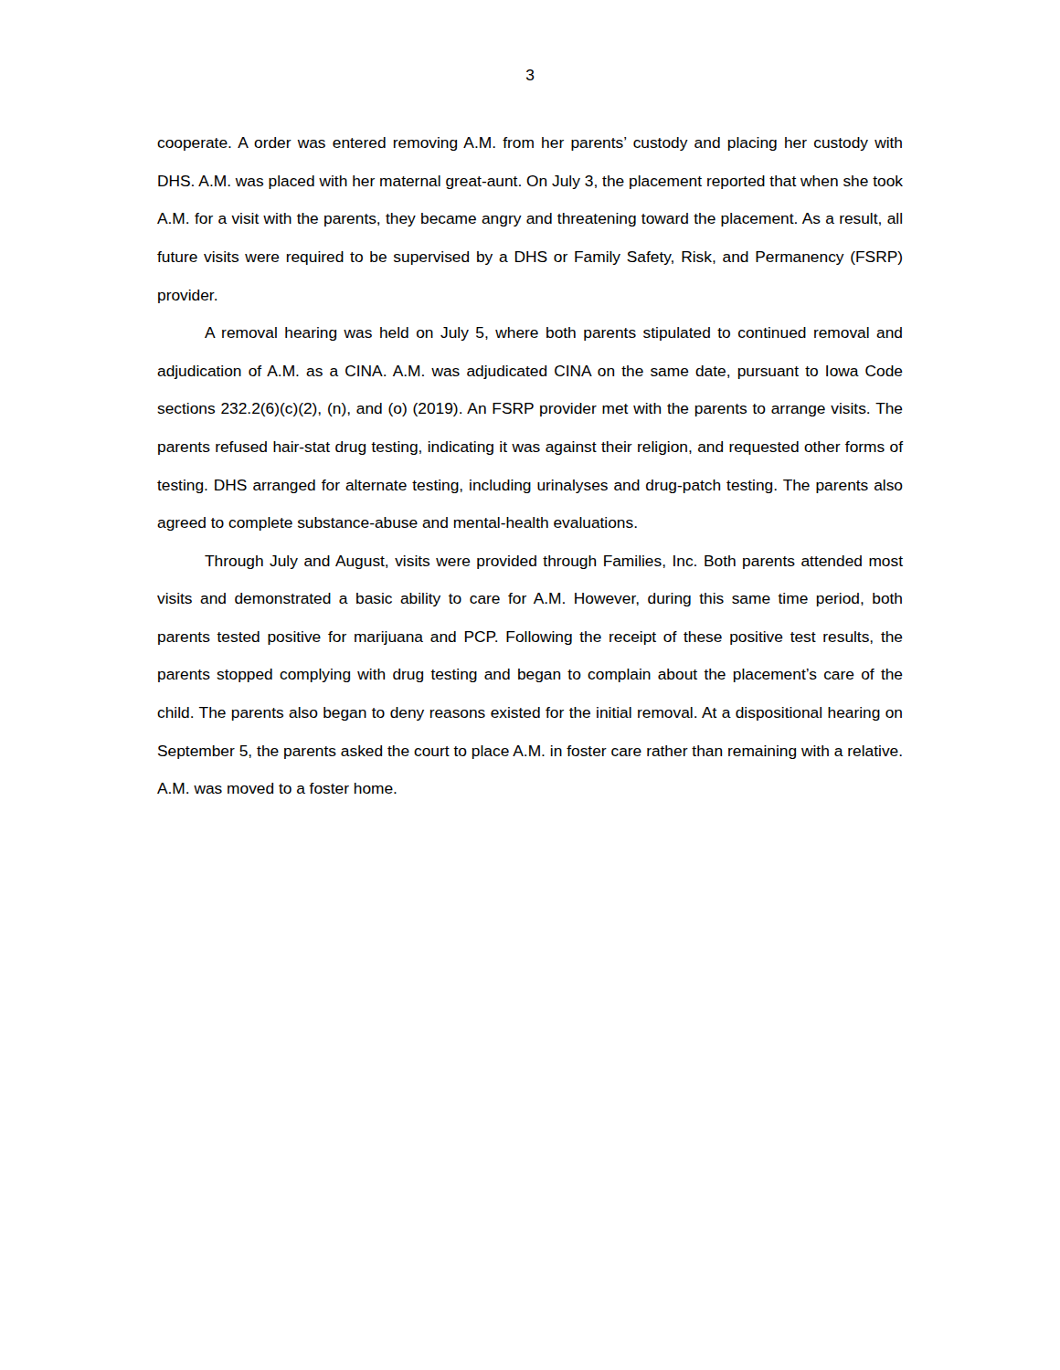3
cooperate. A order was entered removing A.M. from her parents’ custody and placing her custody with DHS. A.M. was placed with her maternal great-aunt. On July 3, the placement reported that when she took A.M. for a visit with the parents, they became angry and threatening toward the placement. As a result, all future visits were required to be supervised by a DHS or Family Safety, Risk, and Permanency (FSRP) provider.
A removal hearing was held on July 5, where both parents stipulated to continued removal and adjudication of A.M. as a CINA. A.M. was adjudicated CINA on the same date, pursuant to Iowa Code sections 232.2(6)(c)(2), (n), and (o) (2019). An FSRP provider met with the parents to arrange visits. The parents refused hair-stat drug testing, indicating it was against their religion, and requested other forms of testing. DHS arranged for alternate testing, including urinalyses and drug-patch testing. The parents also agreed to complete substance-abuse and mental-health evaluations.
Through July and August, visits were provided through Families, Inc. Both parents attended most visits and demonstrated a basic ability to care for A.M. However, during this same time period, both parents tested positive for marijuana and PCP. Following the receipt of these positive test results, the parents stopped complying with drug testing and began to complain about the placement’s care of the child. The parents also began to deny reasons existed for the initial removal. At a dispositional hearing on September 5, the parents asked the court to place A.M. in foster care rather than remaining with a relative. A.M. was moved to a foster home.